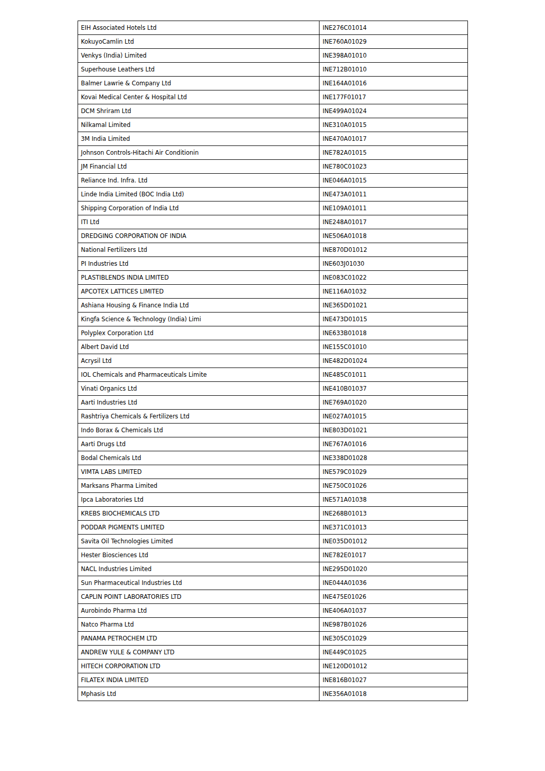| EIH Associated Hotels Ltd | INE276C01014 |
| KokuyoCamlin Ltd | INE760A01029 |
| Venkys (India) Limited | INE398A01010 |
| Superhouse Leathers Ltd | INE712B01010 |
| Balmer Lawrie & Company Ltd | INE164A01016 |
| Kovai Medical Center & Hospital Ltd | INE177F01017 |
| DCM Shriram Ltd | INE499A01024 |
| Nilkamal Limited | INE310A01015 |
| 3M India Limited | INE470A01017 |
| Johnson Controls-Hitachi Air Conditionin | INE782A01015 |
| JM Financial Ltd | INE780C01023 |
| Reliance Ind. Infra. Ltd | INE046A01015 |
| Linde India Limited (BOC India Ltd) | INE473A01011 |
| Shipping Corporation of India Ltd | INE109A01011 |
| ITI Ltd | INE248A01017 |
| DREDGING CORPORATION OF INDIA | INE506A01018 |
| National Fertilizers Ltd | INE870D01012 |
| PI Industries Ltd | INE603J01030 |
| PLASTIBLENDS INDIA LIMITED | INE083C01022 |
| APCOTEX LATTICES LIMITED | INE116A01032 |
| Ashiana Housing & Finance India Ltd | INE365D01021 |
| Kingfa Science & Technology (India) Limi | INE473D01015 |
| Polyplex Corporation Ltd | INE633B01018 |
| Albert David Ltd | INE155C01010 |
| Acrysil Ltd | INE482D01024 |
| IOL Chemicals and Pharmaceuticals Limite | INE485C01011 |
| Vinati Organics Ltd | INE410B01037 |
| Aarti Industries Ltd | INE769A01020 |
| Rashtriya Chemicals & Fertilizers Ltd | INE027A01015 |
| Indo Borax & Chemicals Ltd | INE803D01021 |
| Aarti Drugs Ltd | INE767A01016 |
| Bodal Chemicals Ltd | INE338D01028 |
| VIMTA LABS LIMITED | INE579C01029 |
| Marksans Pharma Limited | INE750C01026 |
| Ipca Laboratories Ltd | INE571A01038 |
| KREBS BIOCHEMICALS LTD | INE268B01013 |
| PODDAR PIGMENTS LIMITED | INE371C01013 |
| Savita Oil Technologies Limited | INE035D01012 |
| Hester Biosciences Ltd | INE782E01017 |
| NACL Industries Limited | INE295D01020 |
| Sun Pharmaceutical Industries Ltd | INE044A01036 |
| CAPLIN POINT LABORATORIES LTD | INE475E01026 |
| Aurobindo Pharma Ltd | INE406A01037 |
| Natco Pharma Ltd | INE987B01026 |
| PANAMA PETROCHEM LTD | INE305C01029 |
| ANDREW YULE & COMPANY LTD | INE449C01025 |
| HITECH CORPORATION LTD | INE120D01012 |
| FILATEX INDIA LIMITED | INE816B01027 |
| Mphasis Ltd | INE356A01018 |